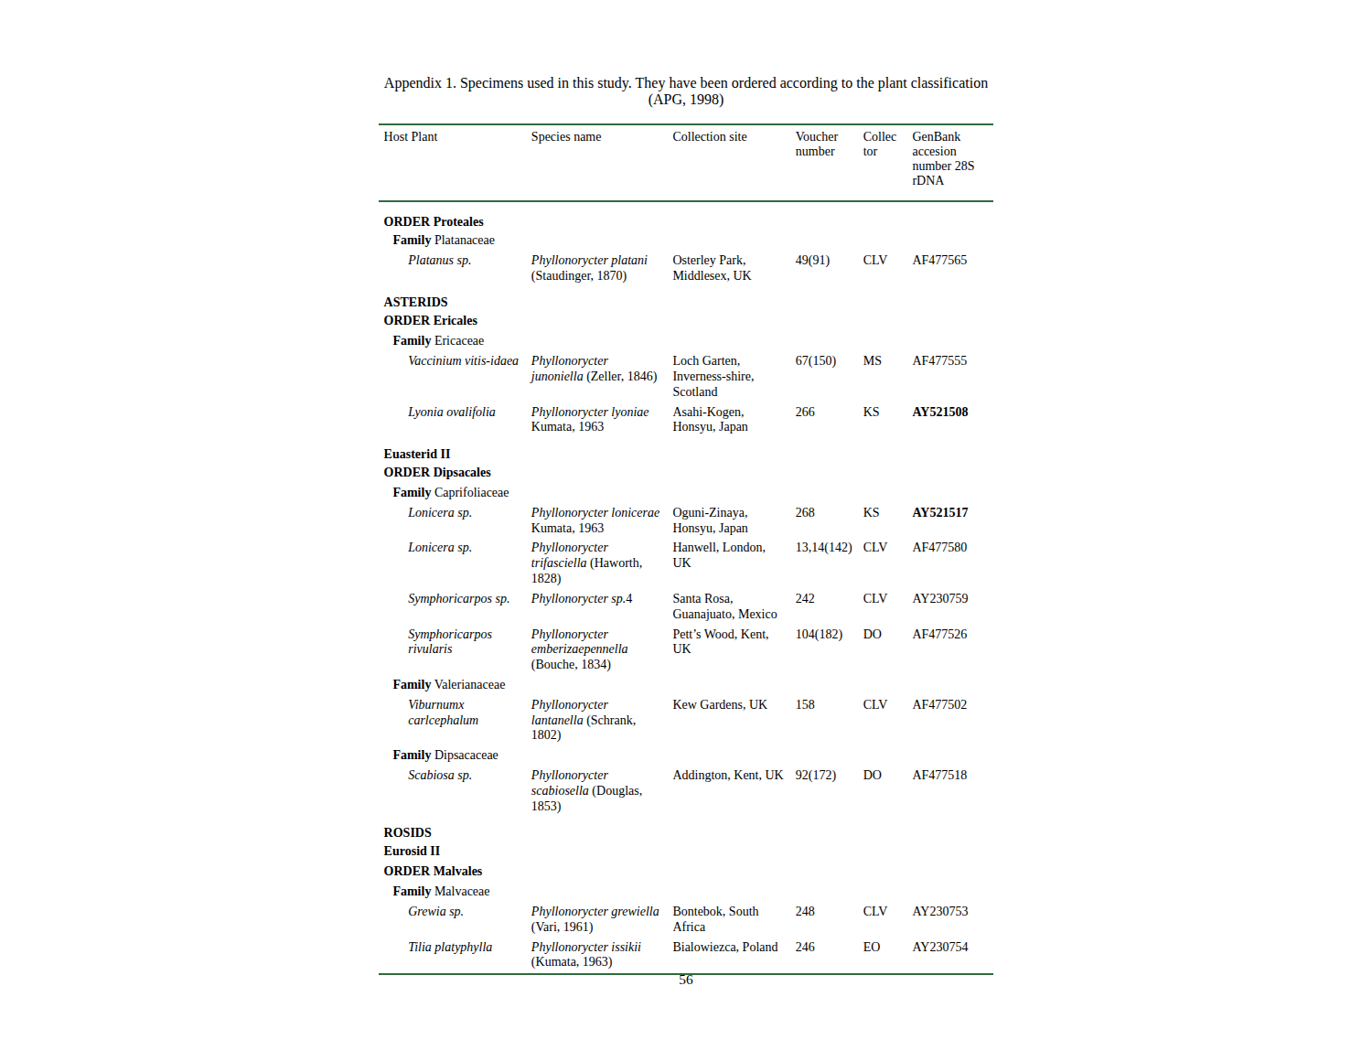Appendix 1. Specimens used in this study. They have been ordered according to the plant classification (APG, 1998)
| Host Plant | Species name | Collection site | Voucher number | Collec tor | GenBank accesion number 28S rDNA |
| --- | --- | --- | --- | --- | --- |
| ORDER Proteales |
| Family Platanaceae |
| Platanus sp. | Phyllonorycter platani (Staudinger, 1870) | Osterley Park, Middlesex, UK | 49(91) | CLV | AF477565 |
| ASTERIDS |
| ORDER Ericales |
| Family Ericaceae |
| Vaccinium vitis-idaea | Phyllonorycter junoniella (Zeller, 1846) | Loch Garten, Inverness-shire, Scotland | 67(150) | MS | AF477555 |
| Lyonia ovalifolia | Phyllonorycter lyoniae Kumata, 1963 | Asahi-Kogen, Honsyu, Japan | 266 | KS | AY521508 |
| Euasterid II |
| ORDER Dipsacales |
| Family Caprifoliaceae |
| Lonicera sp. | Phyllonorycter lonicerae Kumata, 1963 | Oguni-Zinaya, Honsyu, Japan | 268 | KS | AY521517 |
| Lonicera sp. | Phyllonorycter trifasciella (Haworth, 1828) | Hanwell, London, UK | 13,14(142) | CLV | AF477580 |
| Symphoricarpos sp. | Phyllonorycter sp. 4 | Santa Rosa, Guanajuato, Mexico | 242 | CLV | AY230759 |
| Symphoricarpos rivularis | Phyllonorycter emberizaepennella (Bouche, 1834) | Pett’s Wood, Kent, UK | 104(182) | DO | AF477526 |
| Family Valerianaceae |
| Viburnumx carlcephalum | Phyllonorycter lantanella (Schrank, 1802) | Kew Gardens, UK | 158 | CLV | AF477502 |
| Family Dipsacaceae |
| Scabiosa sp. | Phyllonorycter scabiosella (Douglas, 1853) | Addington, Kent, UK | 92(172) | DO | AF477518 |
| ROSIDS |
| Eurosid II |
| ORDER Malvales |
| Family Malvaceae |
| Grewia sp. | Phyllonorycter grewiella (Vari, 1961) | Bontebok, South Africa | 248 | CLV | AY230753 |
| Tilia platyphylla | Phyllonorycter issikii (Kumata, 1963) | Bialowiezca, Poland | 246 | EO | AY230754 |
56